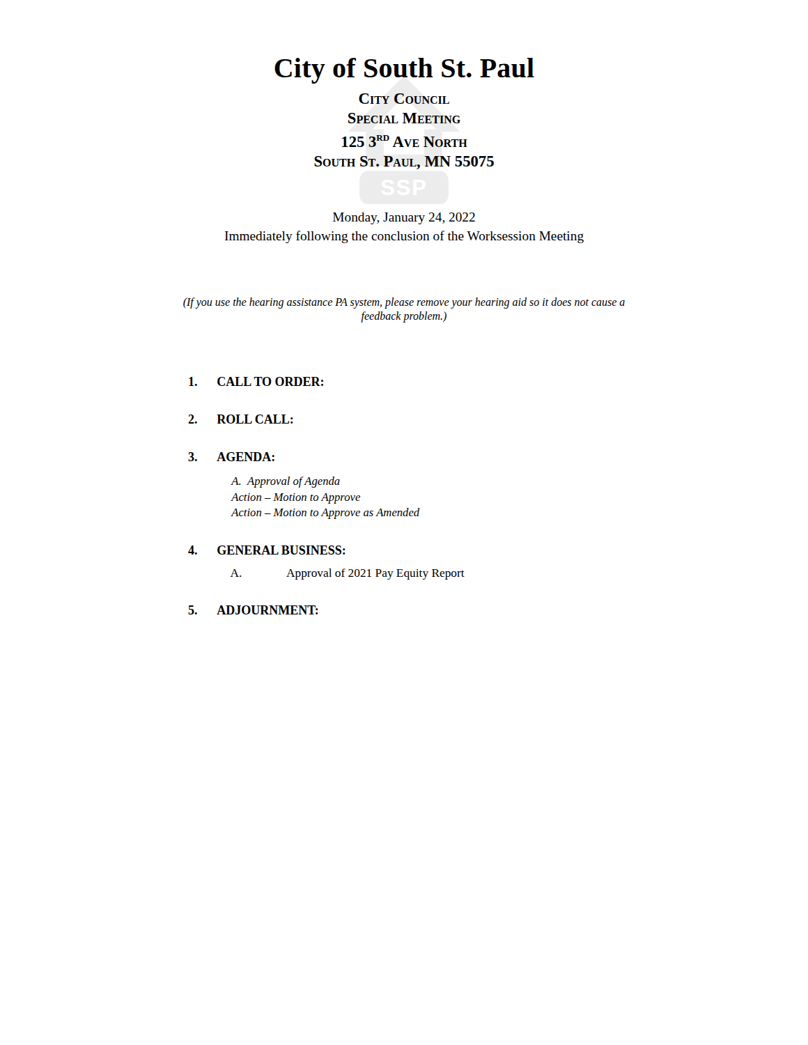SSP
City of South St. Paul
City Council
Special Meeting
125 3rd Ave North
South St. Paul, MN 55075
Monday, January 24, 2022
Immediately following the conclusion of the Worksession Meeting
(If you use the hearing assistance PA system, please remove your hearing aid so it does not cause a feedback problem.)
Call to Order:
Roll Call:
Agenda:
A. Approval of Agenda Action – Motion to Approve
Action – Motion to Approve as Amended
General Business:
A. Approval of 2021 Pay Equity Report
Adjournment: